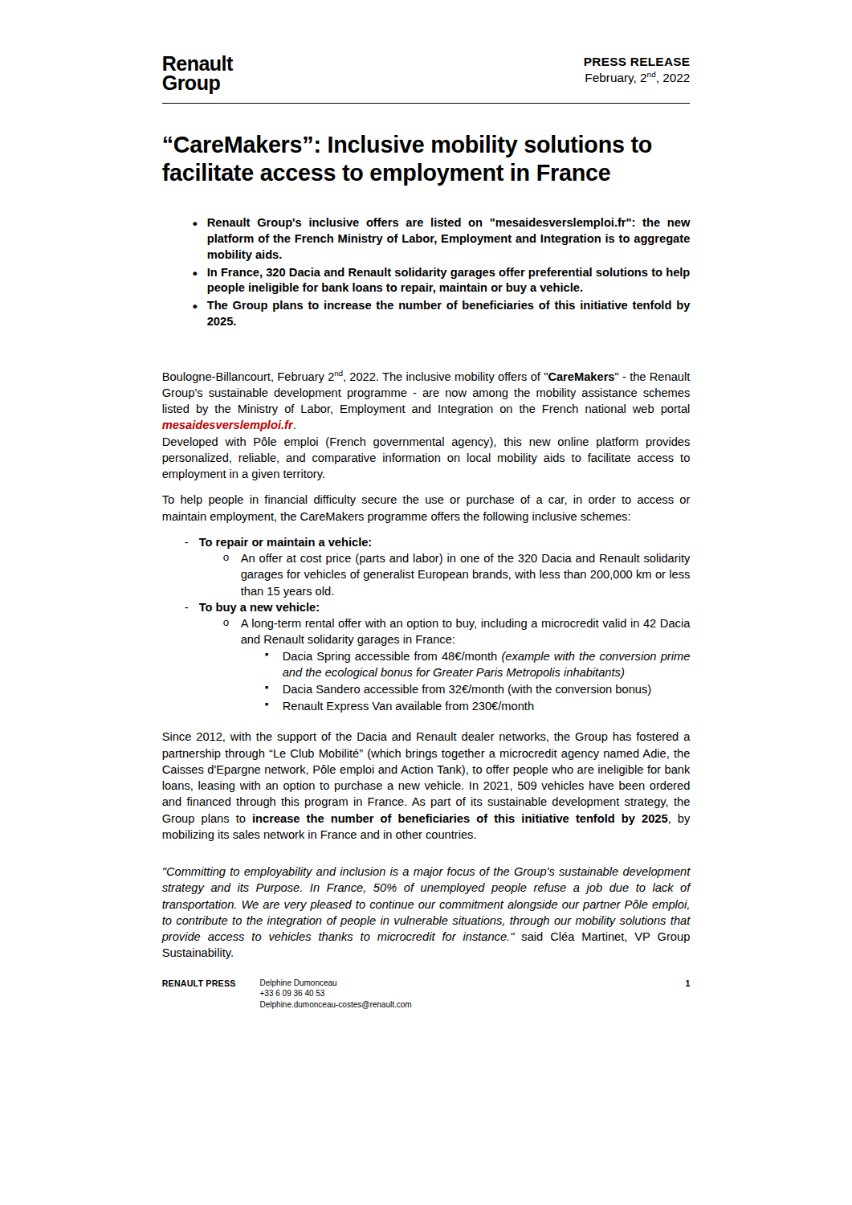Renault
Group
PRESS RELEASE
February, 2nd, 2022
“CareMakers”: Inclusive mobility solutions to facilitate access to employment in France
Renault Group's inclusive offers are listed on "mesaidesverslemploi.fr": the new platform of the French Ministry of Labor, Employment and Integration is to aggregate mobility aids.
In France, 320 Dacia and Renault solidarity garages offer preferential solutions to help people ineligible for bank loans to repair, maintain or buy a vehicle.
The Group plans to increase the number of beneficiaries of this initiative tenfold by 2025.
Boulogne-Billancourt, February 2nd, 2022. The inclusive mobility offers of "CareMakers" - the Renault Group's sustainable development programme - are now among the mobility assistance schemes listed by the Ministry of Labor, Employment and Integration on the French national web portal mesaidesverslemploi.fr.
Developed with Pôle emploi (French governmental agency), this new online platform provides personalized, reliable, and comparative information on local mobility aids to facilitate access to employment in a given territory.
To help people in financial difficulty secure the use or purchase of a car, in order to access or maintain employment, the CareMakers programme offers the following inclusive schemes:
To repair or maintain a vehicle:
An offer at cost price (parts and labor) in one of the 320 Dacia and Renault solidarity garages for vehicles of generalist European brands, with less than 200,000 km or less than 15 years old.
To buy a new vehicle:
A long-term rental offer with an option to buy, including a microcredit valid in 42 Dacia and Renault solidarity garages in France:
Dacia Spring accessible from 48€/month (example with the conversion prime and the ecological bonus for Greater Paris Metropolis inhabitants)
Dacia Sandero accessible from 32€/month (with the conversion bonus)
Renault Express Van available from 230€/month
Since 2012, with the support of the Dacia and Renault dealer networks, the Group has fostered a partnership through “Le Club Mobilité” (which brings together a microcredit agency named Adie, the Caisses d'Epargne network, Pôle emploi and Action Tank), to offer people who are ineligible for bank loans, leasing with an option to purchase a new vehicle. In 2021, 509 vehicles have been ordered and financed through this program in France. As part of its sustainable development strategy, the Group plans to increase the number of beneficiaries of this initiative tenfold by 2025, by mobilizing its sales network in France and in other countries.
"Committing to employability and inclusion is a major focus of the Group's sustainable development strategy and its Purpose. In France, 50% of unemployed people refuse a job due to lack of transportation. We are very pleased to continue our commitment alongside our partner Pôle emploi, to contribute to the integration of people in vulnerable situations, through our mobility solutions that provide access to vehicles thanks to microcredit for instance." said Cléa Martinet, VP Group Sustainability.
RENAULT PRESS
Delphine Dumonceau
+33 6 09 36 40 53
Delphine.dumonceau-costes@renault.com
1